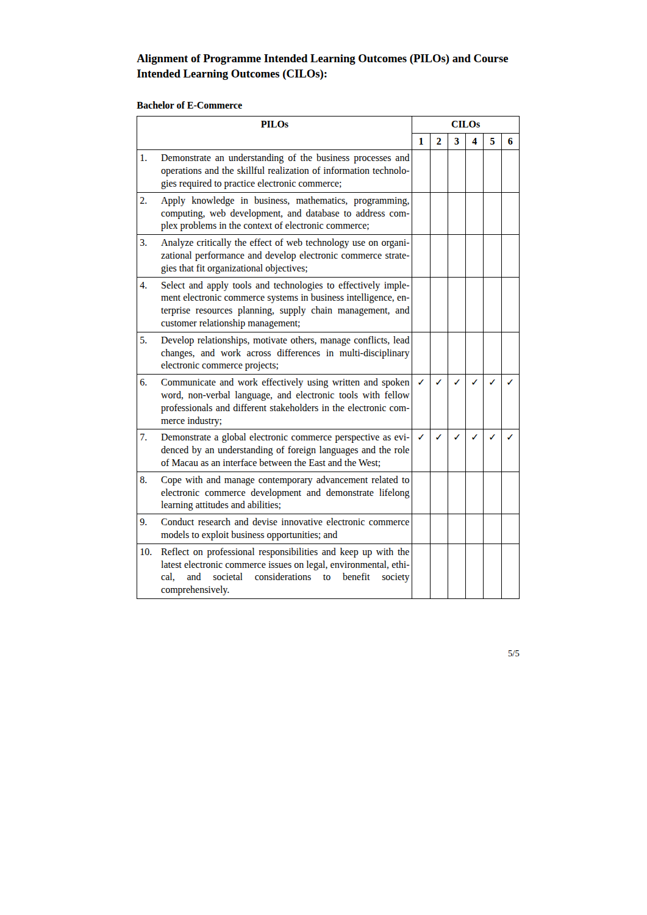Alignment of Programme Intended Learning Outcomes (PILOs) and Course Intended Learning Outcomes (CILOs):
Bachelor of E-Commerce
| PILOs | CILOs |
| --- | --- |
| 1 | 2 | 3 | 4 | 5 | 6 |
| 1. | Demonstrate an understanding of the business processes and operations and the skillful realization of information technologies required to practice electronic commerce; | | | | | | |
| 2. | Apply knowledge in business, mathematics, programming, computing, web development, and database to address complex problems in the context of electronic commerce; | | | | | | |
| 3. | Analyze critically the effect of web technology use on organizational performance and develop electronic commerce strategies that fit organizational objectives; | | | | | | |
| 4. | Select and apply tools and technologies to effectively implement electronic commerce systems in business intelligence, enterprise resources planning, supply chain management, and customer relationship management; | | | | | | |
| 5. | Develop relationships, motivate others, manage conflicts, lead changes, and work across differences in multi-disciplinary electronic commerce projects; | | | | | | |
| 6. | Communicate and work effectively using written and spoken word, non-verbal language, and electronic tools with fellow professionals and different stakeholders in the electronic commerce industry; | ✓ | ✓ | ✓ | ✓ | ✓ | ✓ |
| 7. | Demonstrate a global electronic commerce perspective as evidenced by an understanding of foreign languages and the role of Macau as an interface between the East and the West; | ✓ | ✓ | ✓ | ✓ | ✓ | ✓ |
| 8. | Cope with and manage contemporary advancement related to electronic commerce development and demonstrate lifelong learning attitudes and abilities; | | | | | | |
| 9. | Conduct research and devise innovative electronic commerce models to exploit business opportunities; and | | | | | | |
| 10. | Reflect on professional responsibilities and keep up with the latest electronic commerce issues on legal, environmental, ethical, and societal considerations to benefit society comprehensively. | | | | | | |
5/5